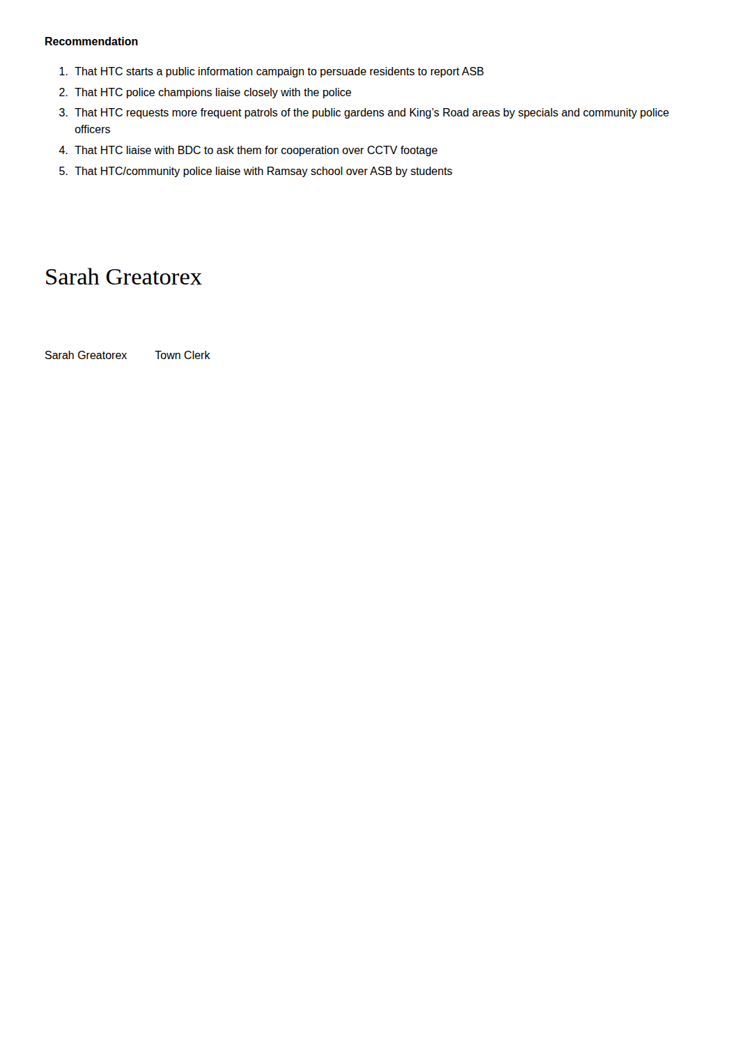Recommendation
That HTC starts a public information campaign to persuade residents to report ASB
That HTC police champions liaise closely with the police
That HTC requests more frequent patrols of the public gardens and King’s Road areas by specials and community police officers
That HTC liaise with BDC to ask them for cooperation over CCTV footage
That HTC/community police liaise with Ramsay school over ASB by students
Sarah Greatorex
Sarah Greatorex Town Clerk